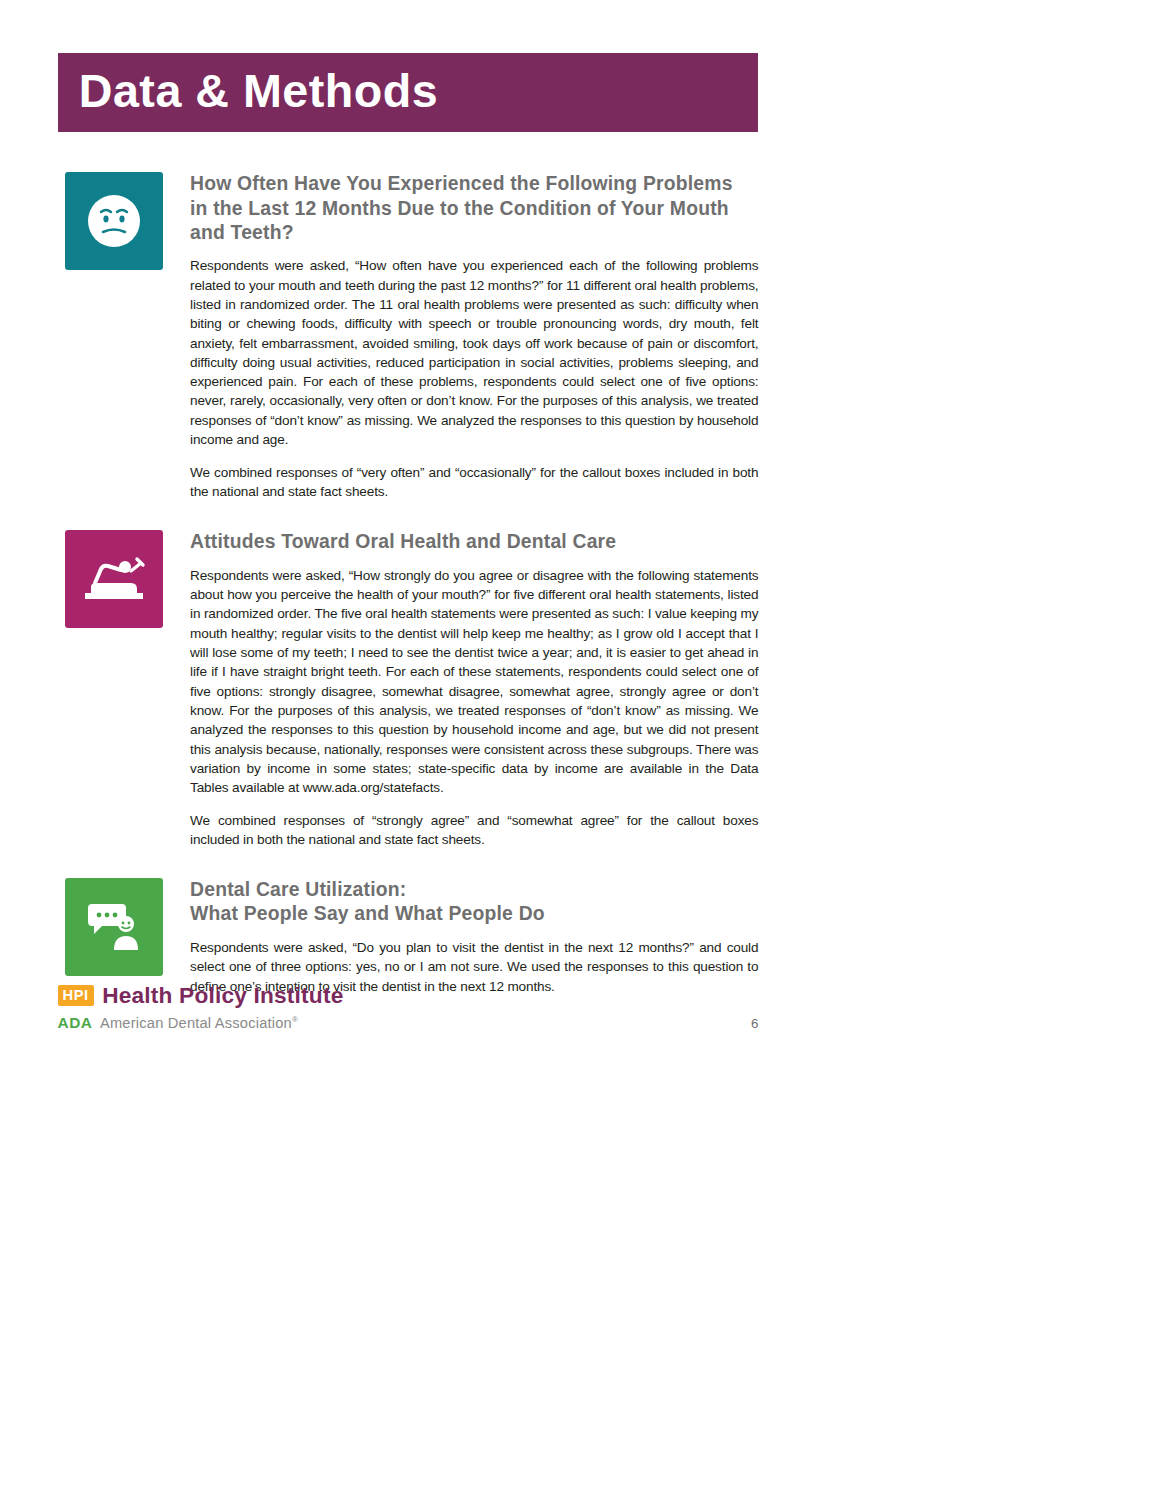Data & Methods
How Often Have You Experienced the Following Problems
in the Last 12 Months Due to the Condition of Your Mouth
and Teeth?
Respondents were asked, “How often have you experienced each of the following problems related to your mouth and teeth during the past 12 months?” for 11 different oral health problems, listed in randomized order. The 11 oral health problems were presented as such: difficulty when biting or chewing foods, difficulty with speech or trouble pronouncing words, dry mouth, felt anxiety, felt embarrassment, avoided smiling, took days off work because of pain or discomfort, difficulty doing usual activities, reduced participation in social activities, problems sleeping, and experienced pain. For each of these problems, respondents could select one of five options: never, rarely, occasionally, very often or don’t know. For the purposes of this analysis, we treated responses of “don’t know” as missing. We analyzed the responses to this question by household income and age.
We combined responses of “very often” and “occasionally” for the callout boxes included in both the national and state fact sheets.
Attitudes Toward Oral Health and Dental Care
Respondents were asked, “How strongly do you agree or disagree with the following statements about how you perceive the health of your mouth?” for five different oral health statements, listed in randomized order. The five oral health statements were presented as such: I value keeping my mouth healthy; regular visits to the dentist will help keep me healthy; as I grow old I accept that I will lose some of my teeth; I need to see the dentist twice a year; and, it is easier to get ahead in life if I have straight bright teeth. For each of these statements, respondents could select one of five options: strongly disagree, somewhat disagree, somewhat agree, strongly agree or don’t know. For the purposes of this analysis, we treated responses of “don’t know” as missing. We analyzed the responses to this question by household income and age, but we did not present this analysis because, nationally, responses were consistent across these subgroups. There was variation by income in some states; state-specific data by income are available in the Data Tables available at www.ada.org/statefacts.
We combined responses of “strongly agree” and “somewhat agree” for the callout boxes included in both the national and state fact sheets.
Dental Care Utilization:
What People Say and What People Do
Respondents were asked, “Do you plan to visit the dentist in the next 12 months?” and could select one of three options: yes, no or I am not sure. We used the responses to this question to define one’s intention to visit the dentist in the next 12 months.
HPI Health Policy Institute
ADA American Dental Association®
6